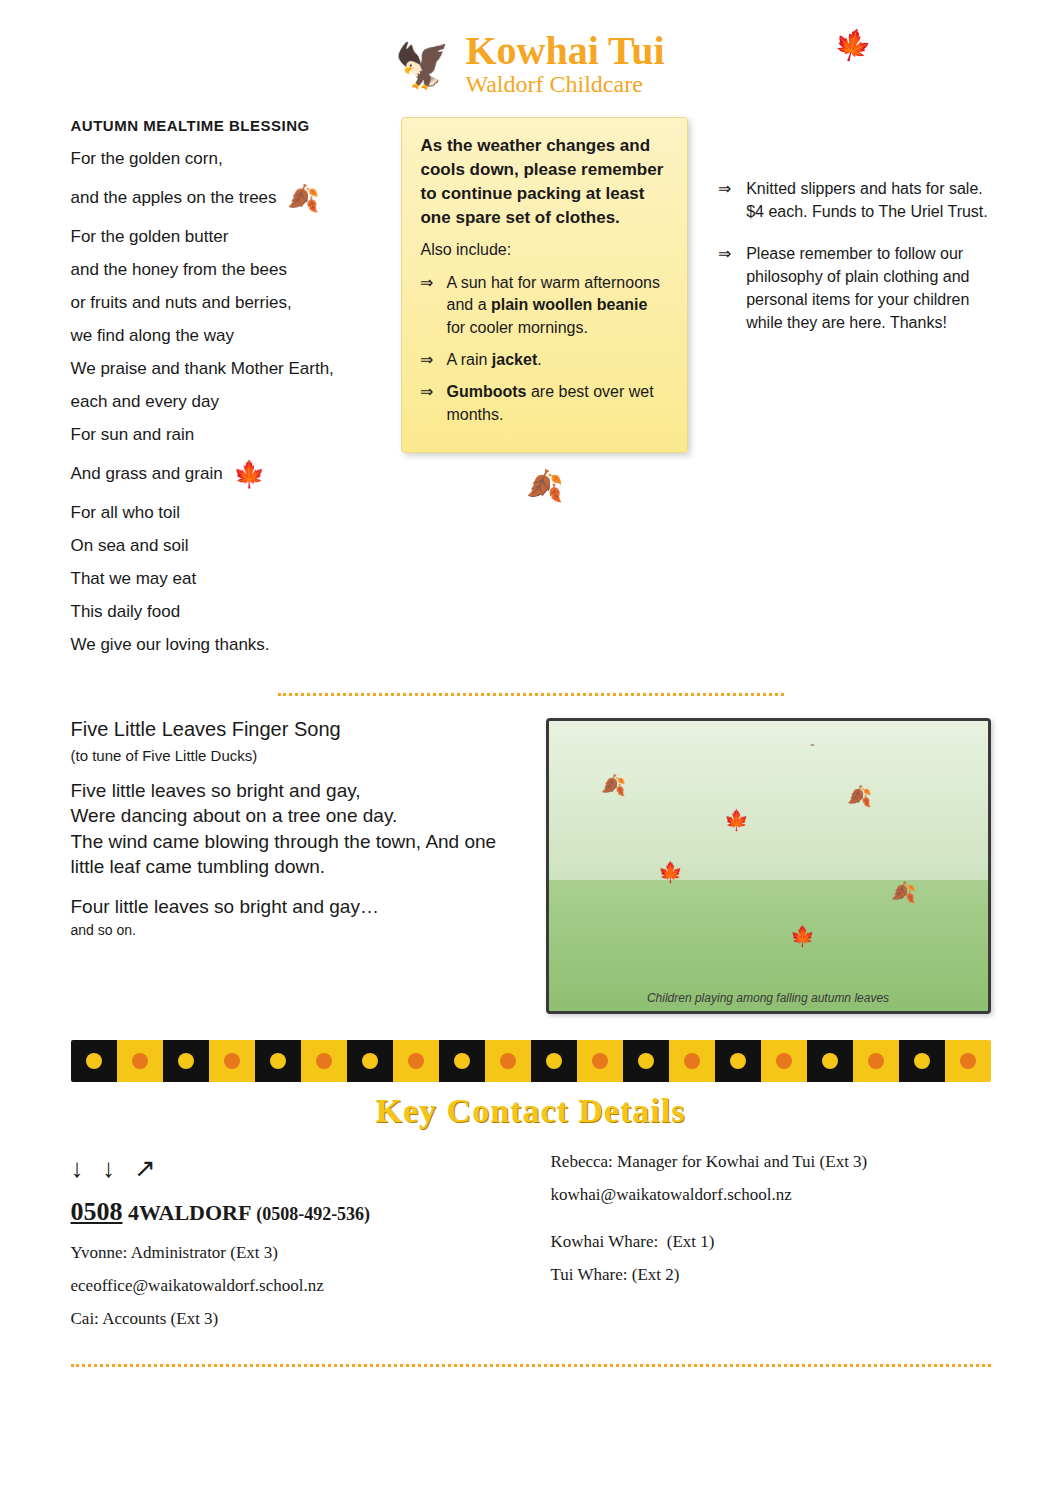🦅 Kowhai Tui
Waldorf Childcare
🍁
Autumn Mealtime Blessing
For the golden corn,
and the apples on the trees 🍂
For the golden butter
and the honey from the bees
or fruits and nuts and berries,
we find along the way
We praise and thank Mother Earth,
each and every day
For sun and rain
And grass and grain 🍁
For all who toil
On sea and soil
That we may eat
This daily food
We give our loving thanks.
As the weather changes and cools down, please remember to continue packing at least one spare set of clothes.
Also include:
A sun hat for warm afternoons and a plain woollen beanie for cooler mornings.
A rain jacket.
Gumboots are best over wet months.
🍂
Knitted slippers and hats for sale. $4 each. Funds to The Uriel Trust.
Please remember to follow our philosophy of plain clothing and personal items for your children while they are here. Thanks!
Five Little Leaves Finger Song
(to tune of Five Little Ducks)
Five little leaves so bright and gay,
Were dancing about on a tree one day.
The wind came blowing through the town, And one little leaf came tumbling down.
Four little leaves so bright and gay…
and so on.
🍂 🍁 🍂 🍁 🍂 🍁
Children playing among falling autumn leaves
Key Contact Details
↓ ↓ ↗
0508 4WALDORF (0508-492-536)
Yvonne: Administrator (Ext 3)
eceoffice@waikatowaldorf.school.nz
Cai: Accounts (Ext 3)
Rebecca: Manager for Kowhai and Tui (Ext 3)
kowhai@waikatowaldorf.school.nz
Kowhai Whare: (Ext 1)
Tui Whare: (Ext 2)